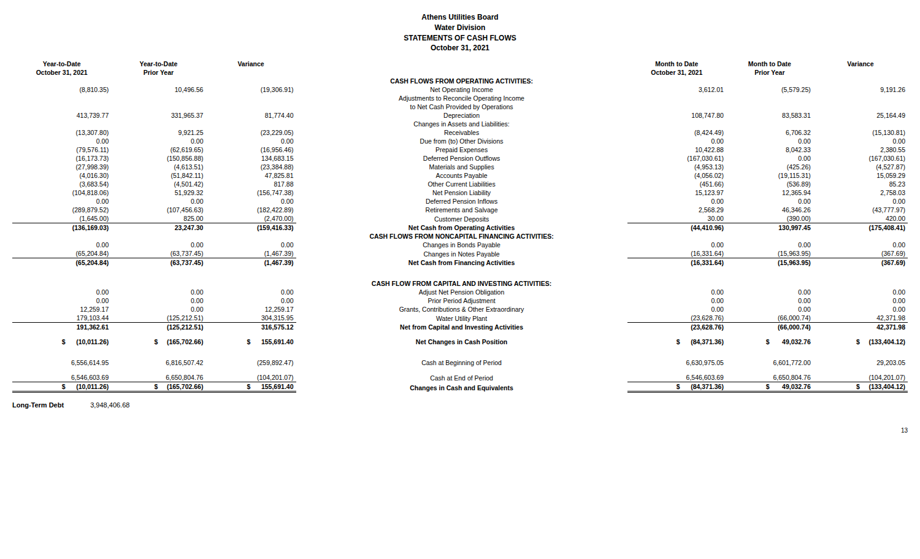Athens Utilities Board
Water Division
STATEMENTS OF CASH FLOWS
October 31, 2021
| Year-to-Date | Year-to-Date | Variance | | Month to Date | Month to Date | Variance |
| --- | --- | --- | --- | --- | --- | --- |
| October 31, 2021 | Prior Year | | | October 31, 2021 | Prior Year | |
| | CASH FLOWS FROM OPERATING ACTIVITIES: | |
| (8,810.35) | 10,496.56 | (19,306.91) | Net Operating Income | 3,612.01 | (5,579.25) | 9,191.26 |
| | Adjustments to Reconcile Operating Income | |
| | to Net Cash Provided by Operations | |
| 413,739.77 | 331,965.37 | 81,774.40 | Depreciation | 108,747.80 | 83,583.31 | 25,164.49 |
| | Changes in Assets and Liabilities: | |
| (13,307.80) | 9,921.25 | (23,229.05) | Receivables | (8,424.49) | 6,706.32 | (15,130.81) |
| 0.00 | 0.00 | 0.00 | Due from (to) Other Divisions | 0.00 | 0.00 | 0.00 |
| (79,576.11) | (62,619.65) | (16,956.46) | Prepaid Expenses | 10,422.88 | 8,042.33 | 2,380.55 |
| (16,173.73) | (150,856.88) | 134,683.15 | Deferred Pension Outflows | (167,030.61) | 0.00 | (167,030.61) |
| (27,998.39) | (4,613.51) | (23,384.88) | Materials and Supplies | (4,953.13) | (425.26) | (4,527.87) |
| (4,016.30) | (51,842.11) | 47,825.81 | Accounts Payable | (4,056.02) | (19,115.31) | 15,059.29 |
| (3,683.54) | (4,501.42) | 817.88 | Other Current Liabilities | (451.66) | (536.89) | 85.23 |
| (104,818.06) | 51,929.32 | (156,747.38) | Net Pension Liability | 15,123.97 | 12,365.94 | 2,758.03 |
| 0.00 | 0.00 | 0.00 | Deferred Pension Inflows | 0.00 | 0.00 | 0.00 |
| (289,879.52) | (107,456.63) | (182,422.89) | Retirements and Salvage | 2,568.29 | 46,346.26 | (43,777.97) |
| (1,645.00) | 825.00 | (2,470.00) | Customer Deposits | 30.00 | (390.00) | 420.00 |
| (136,169.03) | 23,247.30 | (159,416.33) | Net Cash from Operating Activities | (44,410.96) | 130,997.45 | (175,408.41) |
| | CASH FLOWS FROM NONCAPITAL FINANCING ACTIVITIES: | |
| 0.00 | 0.00 | 0.00 | Changes in Bonds Payable | 0.00 | 0.00 | 0.00 |
| (65,204.84) | (63,737.45) | (1,467.39) | Changes in Notes Payable | (16,331.64) | (15,963.95) | (367.69) |
| (65,204.84) | (63,737.45) | (1,467.39) | Net Cash from Financing Activities | (16,331.64) | (15,963.95) | (367.69) |
| | CASH FLOW FROM CAPITAL AND INVESTING ACTIVITIES: | |
| 0.00 | 0.00 | 0.00 | Adjust Net Pension Obligation | 0.00 | 0.00 | 0.00 |
| 0.00 | 0.00 | 0.00 | Prior Period Adjustment | 0.00 | 0.00 | 0.00 |
| 12,259.17 | 0.00 | 12,259.17 | Grants, Contributions & Other Extraordinary | 0.00 | 0.00 | 0.00 |
| 179,103.44 | (125,212.51) | 304,315.95 | Water Utility Plant | (23,628.76) | (66,000.74) | 42,371.98 |
| 191,362.61 | (125,212.51) | 316,575.12 | Net from Capital and Investing Activities | (23,628.76) | (66,000.74) | 42,371.98 |
| $ (10,011.26) | $ (165,702.66) | $ 155,691.40 | Net Changes in Cash Position | $ (84,371.36) | $ 49,032.76 | $ (133,404.12) |
| 6,556,614.95 | 6,816,507.42 | (259,892.47) | Cash at Beginning of Period | 6,630,975.05 | 6,601,772.00 | 29,203.05 |
| 6,546,603.69 | 6,650,804.76 | (104,201.07) | Cash at End of Period | 6,546,603.69 | 6,650,804.76 | (104,201.07) |
| $ (10,011.26) | $ (165,702.66) | $ 155,691.40 | Changes in Cash and Equivalents | $ (84,371.36) | $ 49,032.76 | $ (133,404.12) |
Long-Term Debt 3,948,406.68
13